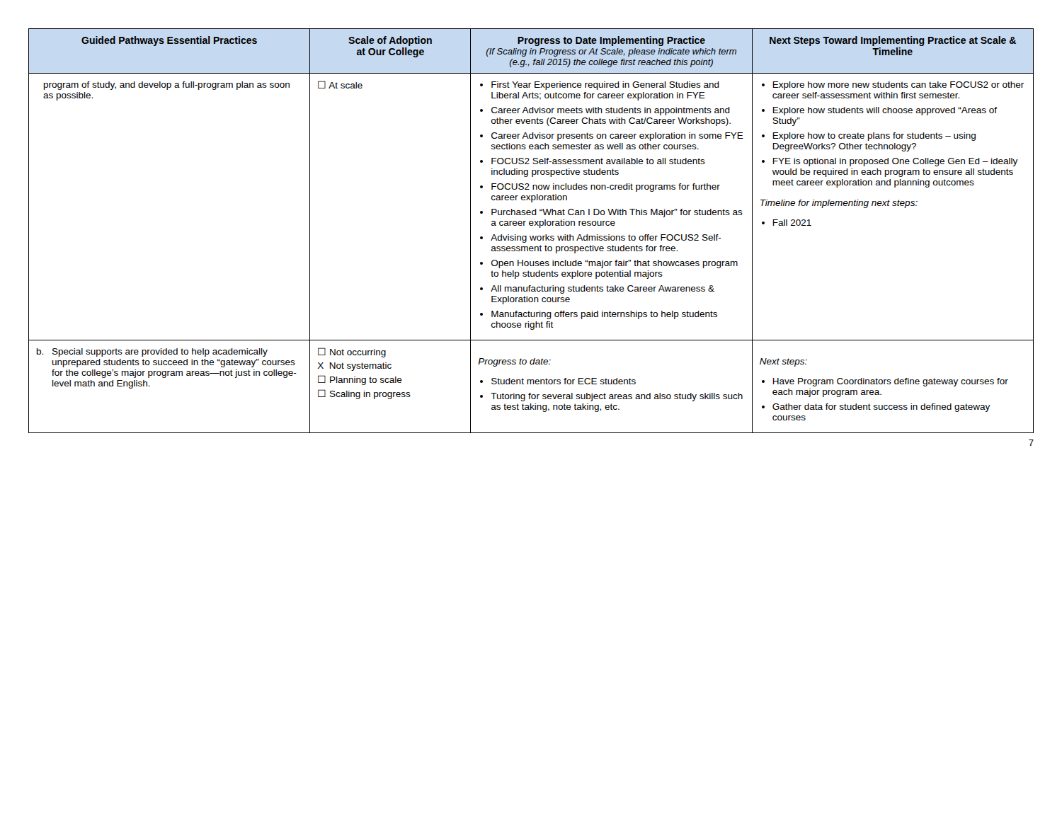| Guided Pathways Essential Practices | Scale of Adoption at Our College | Progress to Date Implementing Practice (If Scaling in Progress or At Scale, please indicate which term (e.g., fall 2015) the college first reached this point) | Next Steps Toward Implementing Practice at Scale & Timeline |
| --- | --- | --- | --- |
| program of study, and develop a full-program plan as soon as possible. | ☐ At scale | First Year Experience required in General Studies and Liberal Arts; outcome for career exploration in FYE Career Advisor meets with students in appointments and other events (Career Chats with Cat/Career Workshops). Career Advisor presents on career exploration in some FYE sections each semester as well as other courses. FOCUS2 Self-assessment available to all students including prospective students FOCUS2 now includes non-credit programs for further career exploration Purchased “What Can I Do With This Major” for students as a career exploration resource Advising works with Admissions to offer FOCUS2 Self-assessment to prospective students for free. Open Houses include “major fair” that showcases program to help students explore potential majors All manufacturing students take Career Awareness & Exploration course Manufacturing offers paid internships to help students choose right fit | Explore how more new students can take FOCUS2 or other career self-assessment within first semester. Explore how students will choose approved “Areas of Study” Explore how to create plans for students – using DegreeWorks? Other technology? FYE is optional in proposed One College Gen Ed – ideally would be required in each program to ensure all students meet career exploration and planning outcomes Timeline for implementing next steps: Fall 2021 |
| b. Special supports are provided to help academically unprepared students to succeed in the “gateway” courses for the college’s major program areas—not just in college-level math and English. | ☐ Not occurring X Not systematic ☐ Planning to scale ☐ Scaling in progress | Progress to date: Student mentors for ECE students Tutoring for several subject areas and also study skills such as test taking, note taking, etc. | Next steps: Have Program Coordinators define gateway courses for each major program area. Gather data for student success in defined gateway courses |
7